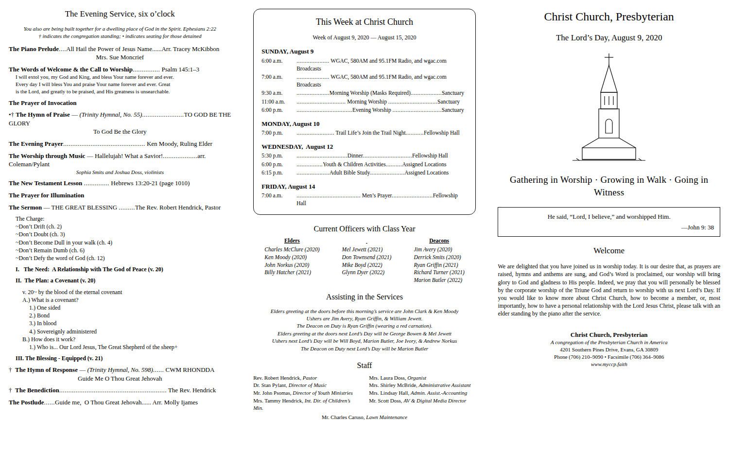The Evening Service, six o’clock
You also are being built together for a dwelling place of God in the Spirit. Ephesians 2:22
† indicates the congregation standing; • indicates seating for those detained
The Piano Prelude.... All Hail the Power of Jesus Name......Arr. Tracey McKibbon
Mrs. Sue Moncrief
The Words of Welcome & the Call to Worship............... Psalm 145:1–3
I will extol you, my God and King, and bless Your name forever and ever.
Every day I will bless You and praise Your name forever and ever. Great
is the Lord, and greatly to be praised, and His greatness is unsearchable.
The Prayer of Invocation
•† The Hymn of Praise — (Trinity Hymnal, No. 55)....................... TO GOD BE THE GLORY
To God Be the Glory
The Evening Prayer............................................. Ken Moody, Ruling Elder
The Worship through Music — Hallelujah! What a Savior!................... arr. Coleman/Pylant
Sophia Smits and Joshua Doss, violinists
The New Testament Lesson .............. Hebrews 13:20-21 (page 1010)
The Prayer for Illumination
The Sermon — THE GREAT BLESSING ......... The Rev. Robert Hendrick, Pastor
The Charge:
~Don’t Drift (ch. 2)
~Don’t Doubt (ch. 3)
~Don’t Become Dull in your walk (ch. 4)
~Don’t Remain Dumb (ch. 6)
~Don’t Defy the word of God (ch. 12)
I. The Need: A Relationship with The God of Peace (v. 20)
II. The Plan: a Covenant (v. 20)
v. 20~ by the blood of the eternal covenant
A.) What is a covenant?
1.) One sided
2.) Bond
3.) In blood
4.) Sovereignly administered
B.) How does it work?
1.) Who is... Our Lord Jesus, The Great Shepherd of the sheep+
III. The Blessing - Equipped (v. 21)
† The Hymn of Response — (Trinity Hymnal, No. 598)...... CWM RHONDDA
Guide Me O Thou Great Jehovah
† The Benediction........................................................... The Rev. Hendrick
The Postlude...... Guide me, O Thou Great Jehovah...... Arr. Molly Ijames
This Week at Christ Church
Week of August 9, 2020 — August 15, 2020
SUNDAY, August 9
| 6:00 a.m. | .................... WGAC, 580AM and 95.1FM Radio, and wgac.com Broadcasts |
| 7:00 a.m. | .................... WGAC, 580AM and 95.1FM Radio, and wgac.com Broadcasts |
| 9:30 a.m. | .................... Morning Worship (Masks Required) ................... Sanctuary |
| 11:00 a.m. | .............................. Morning Worship .............................. Sanctuary |
| 6:00 p.m. | .................................. Evening Worship .............................. Sanctuary |
MONDAY, August 10
| 7:00 p.m. | ....................... Trail Life’s Join the Trail Night ........... Fellowship Hall |
WEDNESDAY, August 12
| 5:30 p.m. | ............................... Dinner .............................. Fellowship Hall |
| 6:00 p.m. | ................ Youth & Children Activities .......... Assigned Locations |
| 6:15 p.m. | .................... Adult Bible Study ..................... Assigned Locations |
FRIDAY, August 14
| 7:00 a.m. | ....................................... Men’s Prayer ......................... Fellowship Hall |
Current Officers with Class Year
Elders
Charles McClure (2020)
Ken Moody (2020)
John Norkus (2020)
Billy Hatcher (2021)
Mel Jewett (2021)
Don Townsend (2021)
Mike Boyd (2022)
Glynn Dyer (2022)
Deacons
Jim Avery (2020)
Derrick Smits (2020)
Ryan Griffin (2021)
Richard Turner (2021)
Marion Butler (2022)
Assisting in the Services
Elders greeting at the doors before this morning’s service are John Clark & Ken Moody
Ushers are Jim Avery, Ryan Griffin, & William Jewett.
The Deacon on Duty is Ryan Griffin (wearing a red carnation).
Elders greeting at the doors next Lord’s Day will be George Bowen & Mel Jewett
Ushers next Lord’s Day will be Will Boyd, Marion Butler, Joe Ivory, & Andrew Norkus
The Deacon on Duty next Lord’s Day will be Marion Butler
Staff
Rev. Robert Hendrick, Pastor
Dr. Stan Pylant, Director of Music
Mr. John Psomas, Director of Youth Ministries
Mrs. Tammy Hendrick, Int. Dir. of Children’s Min.
Mrs. Laura Doss, Organist
Mrs. Shirley McBride, Administrative Assistant
Mrs. Lindsay Hall, Admin. Assist.-Accounting
Mr. Scott Doss, AV & Digital Media Director
Mr. Charles Caruso, Lawn Maintenance
Christ Church, Presbyterian
The Lord’s Day, August 9, 2020
Gathering in Worship · Growing in Walk · Going in Witness
He said, “Lord, I believe,” and worshipped Him. —John 9: 38
Welcome
We are delighted that you have joined us in worship today. It is our desire that, as prayers are raised, hymns and anthems are sung, and God’s Word is proclaimed, our worship will bring glory to God and gladness to His people. Indeed, we pray that you will personally be blessed by the corporate worship of the Triune God and return to worship with us next Lord’s Day. If you would like to know more about Christ Church, how to become a member, or, most importantly, how to have a personal relationship with the Lord Jesus Christ, please talk with an elder standing by the piano after the service.
Christ Church, Presbyterian
A congregation of the Presbyterian Church in America
4201 Southern Pines Drive, Evans, GA 30809
Phone (706) 210–9090 • Facsimile (706) 364–9086
www.myccp.faith